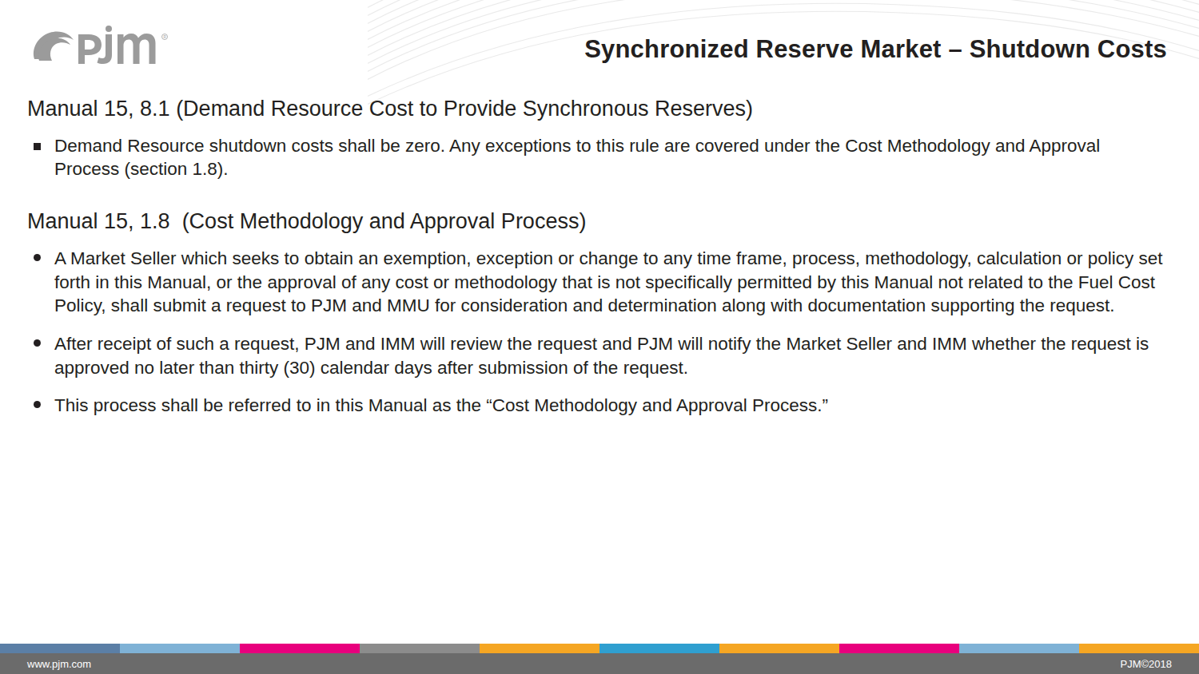R
Synchronized Reserve Market – Shutdown Costs
Manual 15, 8.1 (Demand Resource Cost to Provide Synchronous Reserves)
Demand Resource shutdown costs shall be zero. Any exceptions to this rule are covered under the Cost Methodology and Approval Process (section 1.8).
Manual 15, 1.8 (Cost Methodology and Approval Process)
A Market Seller which seeks to obtain an exemption, exception or change to any time frame, process, methodology, calculation or policy set forth in this Manual, or the approval of any cost or methodology that is not specifically permitted by this Manual not related to the Fuel Cost Policy, shall submit a request to PJM and MMU for consideration and determination along with documentation supporting the request.
After receipt of such a request, PJM and IMM will review the request and PJM will notify the Market Seller and IMM whether the request is approved no later than thirty (30) calendar days after submission of the request.
This process shall be referred to in this Manual as the “Cost Methodology and Approval Process.”
www.pjm.com PJM©2018